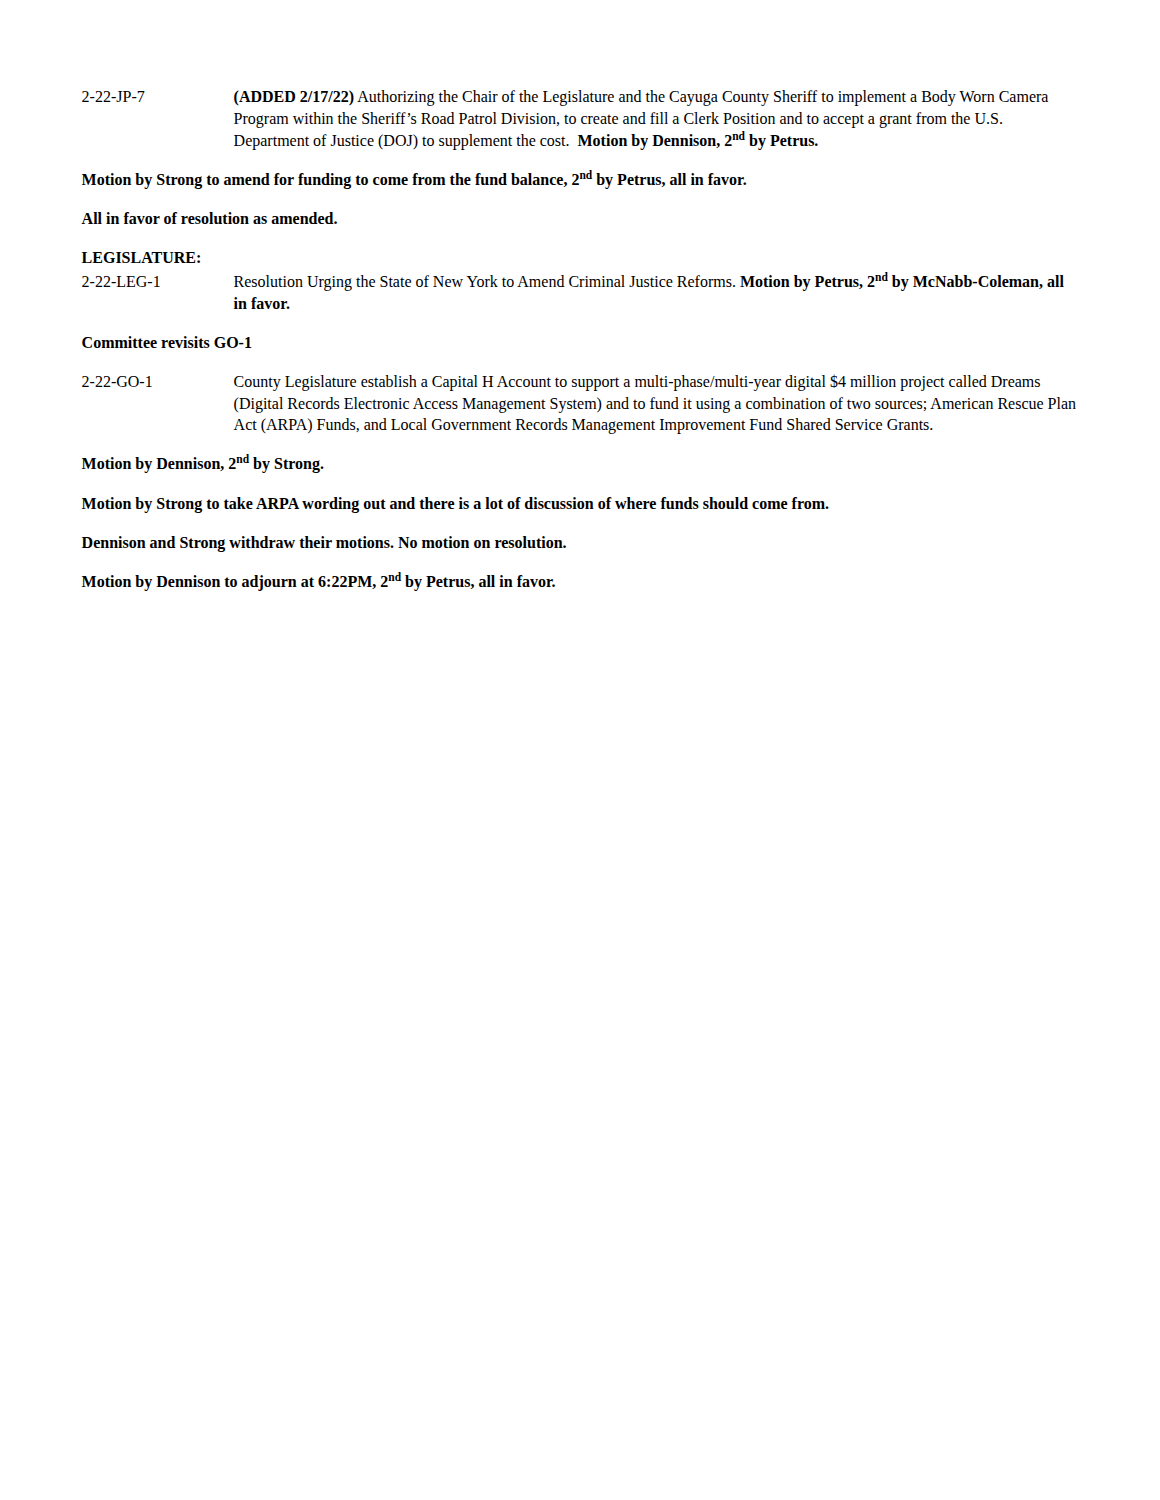2-22-JP-7
(ADDED 2/17/22) Authorizing the Chair of the Legislature and the Cayuga County Sheriff to implement a Body Worn Camera Program within the Sheriff’s Road Patrol Division, to create and fill a Clerk Position and to accept a grant from the U.S. Department of Justice (DOJ) to supplement the cost. Motion by Dennison, 2nd by Petrus.
Motion by Strong to amend for funding to come from the fund balance, 2nd by Petrus, all in favor.
All in favor of resolution as amended.
LEGISLATURE:
2-22-LEG-1
Resolution Urging the State of New York to Amend Criminal Justice Reforms. Motion by Petrus, 2nd by McNabb-Coleman, all in favor.
Committee revisits GO-1
2-22-GO-1
County Legislature establish a Capital H Account to support a multi-phase/multi-year digital $4 million project called Dreams (Digital Records Electronic Access Management System) and to fund it using a combination of two sources; American Rescue Plan Act (ARPA) Funds, and Local Government Records Management Improvement Fund Shared Service Grants.
Motion by Dennison, 2nd by Strong.
Motion by Strong to take ARPA wording out and there is a lot of discussion of where funds should come from.
Dennison and Strong withdraw their motions. No motion on resolution.
Motion by Dennison to adjourn at 6:22PM, 2nd by Petrus, all in favor.